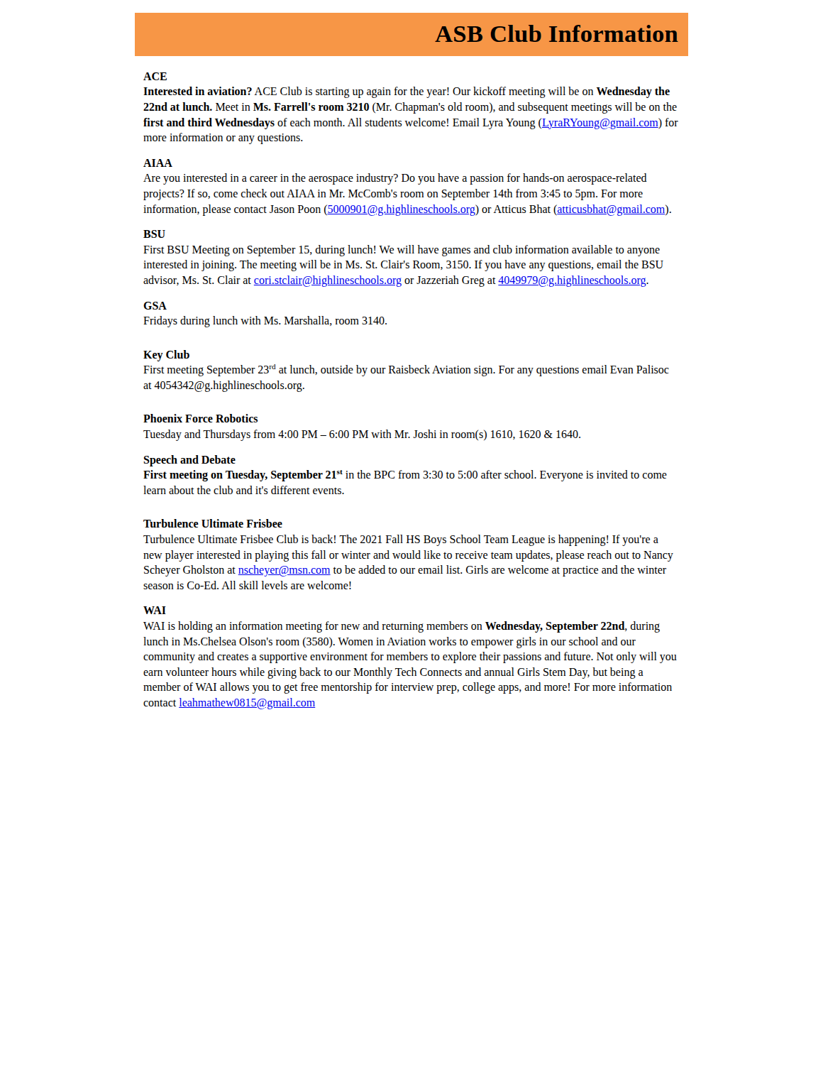ASB Club Information
ACE
Interested in aviation? ACE Club is starting up again for the year! Our kickoff meeting will be on Wednesday the 22nd at lunch. Meet in Ms. Farrell's room 3210 (Mr. Chapman's old room), and subsequent meetings will be on the first and third Wednesdays of each month. All students welcome! Email Lyra Young (LyraRYoung@gmail.com) for more information or any questions.
AIAA
Are you interested in a career in the aerospace industry? Do you have a passion for hands-on aerospace-related projects? If so, come check out AIAA in Mr. McComb's room on September 14th from 3:45 to 5pm. For more information, please contact Jason Poon (5000901@g.highlineschools.org) or Atticus Bhat (atticusbhat@gmail.com).
BSU
First BSU Meeting on September 15, during lunch! We will have games and club information available to anyone interested in joining. The meeting will be in Ms. St. Clair's Room, 3150. If you have any questions, email the BSU advisor, Ms. St. Clair at cori.stclair@highlineschools.org or Jazzeriah Greg at 4049979@g.highlineschools.org.
GSA
Fridays during lunch with Ms. Marshalla, room 3140.
Key Club
First meeting September 23rd at lunch, outside by our Raisbeck Aviation sign. For any questions email Evan Palisoc at 4054342@g.highlineschools.org.
Phoenix Force Robotics
Tuesday and Thursdays from 4:00 PM – 6:00 PM with Mr. Joshi in room(s) 1610, 1620 & 1640.
Speech and Debate
First meeting on Tuesday, September 21st in the BPC from 3:30 to 5:00 after school. Everyone is invited to come learn about the club and it's different events.
Turbulence Ultimate Frisbee
Turbulence Ultimate Frisbee Club is back! The 2021 Fall HS Boys School Team League is happening! If you're a new player interested in playing this fall or winter and would like to receive team updates, please reach out to Nancy Scheyer Gholston at nscheyer@msn.com to be added to our email list. Girls are welcome at practice and the winter season is Co-Ed. All skill levels are welcome!
WAI
WAI is holding an information meeting for new and returning members on Wednesday, September 22nd, during lunch in Ms.Chelsea Olson's room (3580). Women in Aviation works to empower girls in our school and our community and creates a supportive environment for members to explore their passions and future. Not only will you earn volunteer hours while giving back to our Monthly Tech Connects and annual Girls Stem Day, but being a member of WAI allows you to get free mentorship for interview prep, college apps, and more! For more information contact leahmathew0815@gmail.com